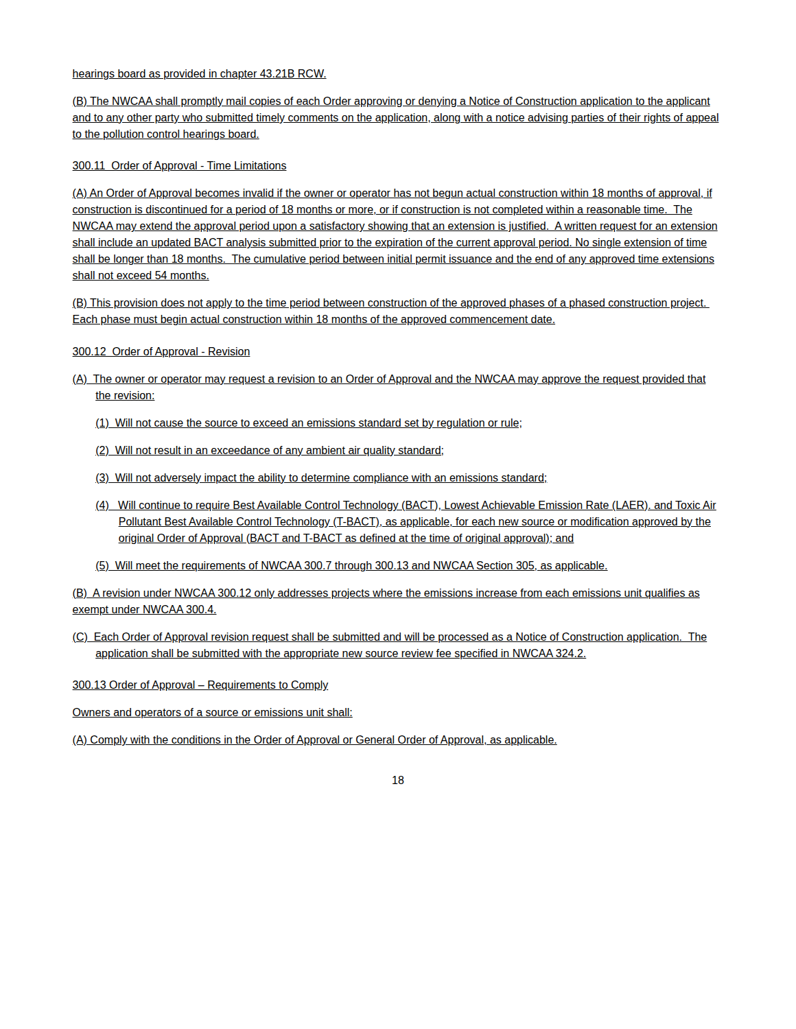hearings board as provided in chapter 43.21B RCW.
(B) The NWCAA shall promptly mail copies of each Order approving or denying a Notice of Construction application to the applicant and to any other party who submitted timely comments on the application, along with a notice advising parties of their rights of appeal to the pollution control hearings board.
300.11 Order of Approval - Time Limitations
(A) An Order of Approval becomes invalid if the owner or operator has not begun actual construction within 18 months of approval, if construction is discontinued for a period of 18 months or more, or if construction is not completed within a reasonable time. The NWCAA may extend the approval period upon a satisfactory showing that an extension is justified. A written request for an extension shall include an updated BACT analysis submitted prior to the expiration of the current approval period. No single extension of time shall be longer than 18 months. The cumulative period between initial permit issuance and the end of any approved time extensions shall not exceed 54 months.
(B) This provision does not apply to the time period between construction of the approved phases of a phased construction project. Each phase must begin actual construction within 18 months of the approved commencement date.
300.12 Order of Approval - Revision
(A) The owner or operator may request a revision to an Order of Approval and the NWCAA may approve the request provided that the revision:
(1) Will not cause the source to exceed an emissions standard set by regulation or rule;
(2) Will not result in an exceedance of any ambient air quality standard;
(3) Will not adversely impact the ability to determine compliance with an emissions standard;
(4) Will continue to require Best Available Control Technology (BACT), Lowest Achievable Emission Rate (LAER). and Toxic Air Pollutant Best Available Control Technology (T-BACT), as applicable, for each new source or modification approved by the original Order of Approval (BACT and T-BACT as defined at the time of original approval); and
(5) Will meet the requirements of NWCAA 300.7 through 300.13 and NWCAA Section 305, as applicable.
(B) A revision under NWCAA 300.12 only addresses projects where the emissions increase from each emissions unit qualifies as exempt under NWCAA 300.4.
(C) Each Order of Approval revision request shall be submitted and will be processed as a Notice of Construction application. The application shall be submitted with the appropriate new source review fee specified in NWCAA 324.2.
300.13 Order of Approval – Requirements to Comply
Owners and operators of a source or emissions unit shall:
(A) Comply with the conditions in the Order of Approval or General Order of Approval, as applicable.
18